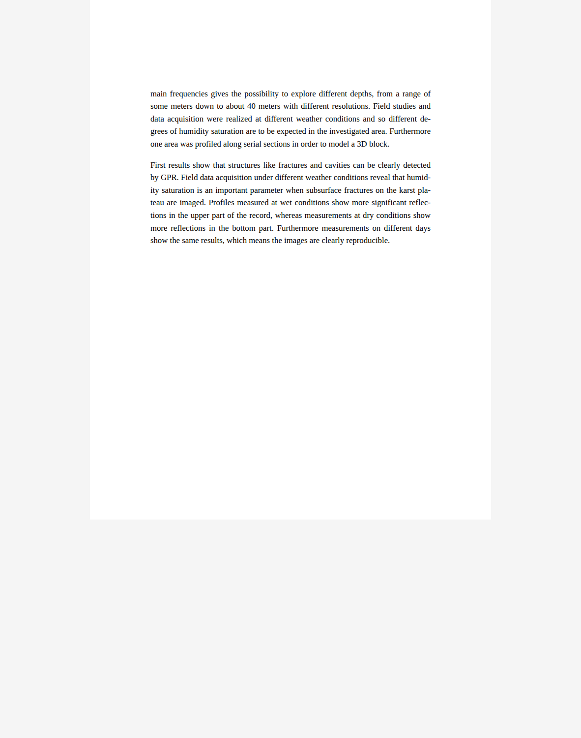main frequencies gives the possibility to explore different depths, from a range of some meters down to about 40 meters with different resolutions. Field studies and data acquisition were realized at different weather conditions and so different degrees of humidity saturation are to be expected in the investigated area. Furthermore one area was profiled along serial sections in order to model a 3D block.
First results show that structures like fractures and cavities can be clearly detected by GPR. Field data acquisition under different weather conditions reveal that humidity saturation is an important parameter when subsurface fractures on the karst plateau are imaged. Profiles measured at wet conditions show more significant reflections in the upper part of the record, whereas measurements at dry conditions show more reflections in the bottom part. Furthermore measurements on different days show the same results, which means the images are clearly reproducible.